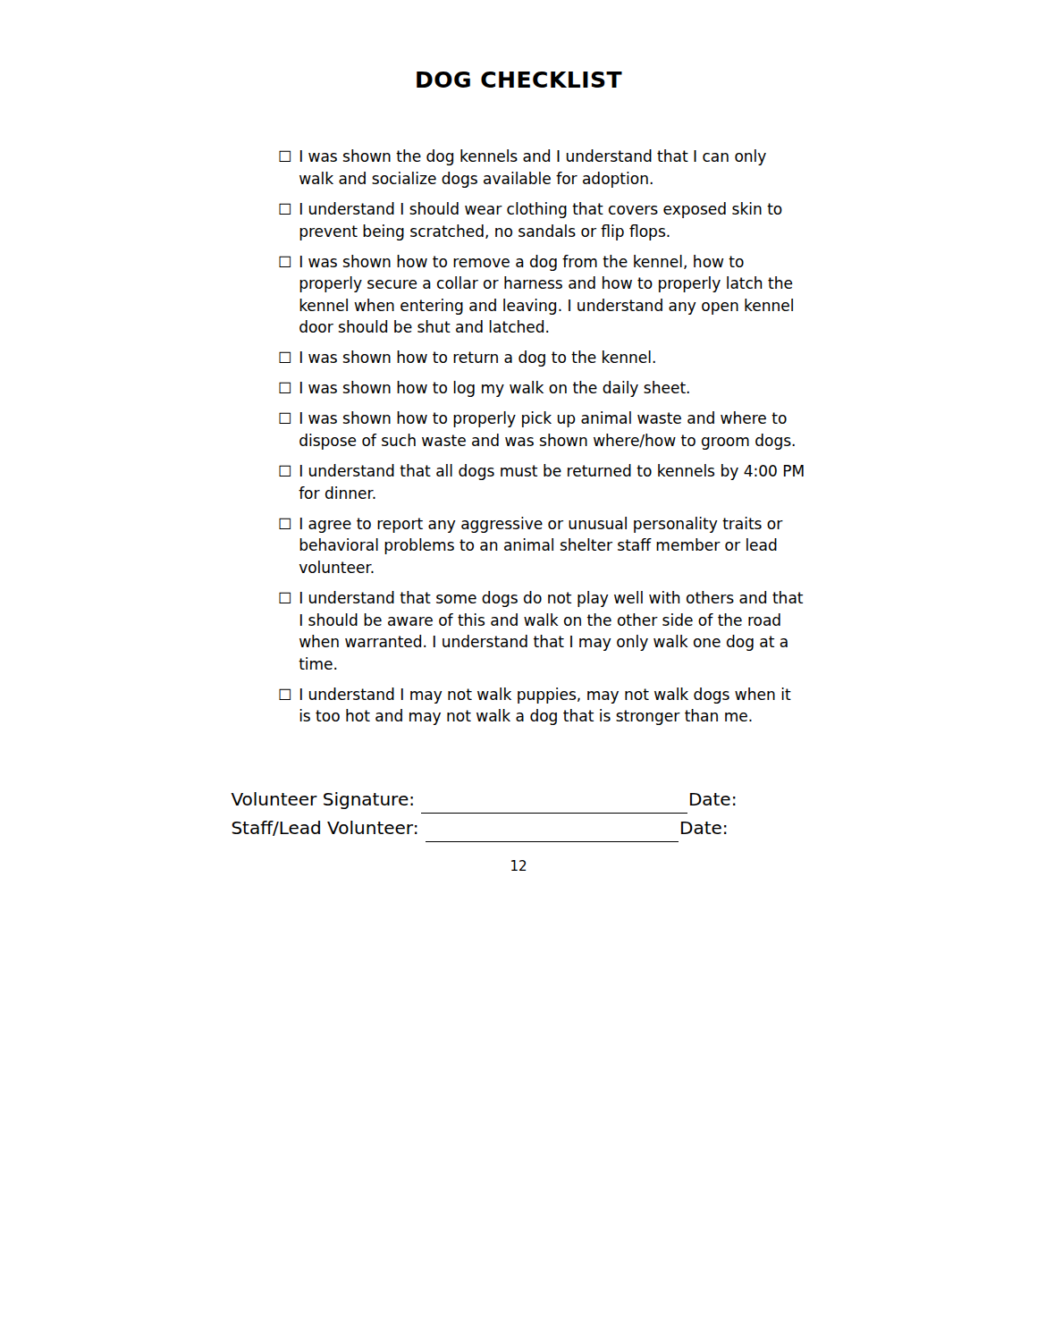DOG CHECKLIST
I was shown the dog kennels and I understand that I can only walk and socialize dogs available for adoption.
I understand I should wear clothing that covers exposed skin to prevent being scratched, no sandals or flip flops.
I was shown how to remove a dog from the kennel, how to properly secure a collar or harness and how to properly latch the kennel when entering and leaving. I understand any open kennel door should be shut and latched.
I was shown how to return a dog to the kennel.
I was shown how to log my walk on the daily sheet.
I was shown how to properly pick up animal waste and where to dispose of such waste and was shown where/how to groom dogs.
I understand that all dogs must be returned to kennels by 4:00 PM for dinner.
I agree to report any aggressive or unusual personality traits or behavioral problems to an animal shelter staff member or lead volunteer.
I understand that some dogs do not play well with others and that I should be aware of this and walk on the other side of the road when warranted. I understand that I may only walk one dog at a time.
I understand I may not walk puppies, may not walk dogs when it is too hot and may not walk a dog that is stronger than me.
Volunteer Signature: Date:
Staff/Lead Volunteer: Date:
12